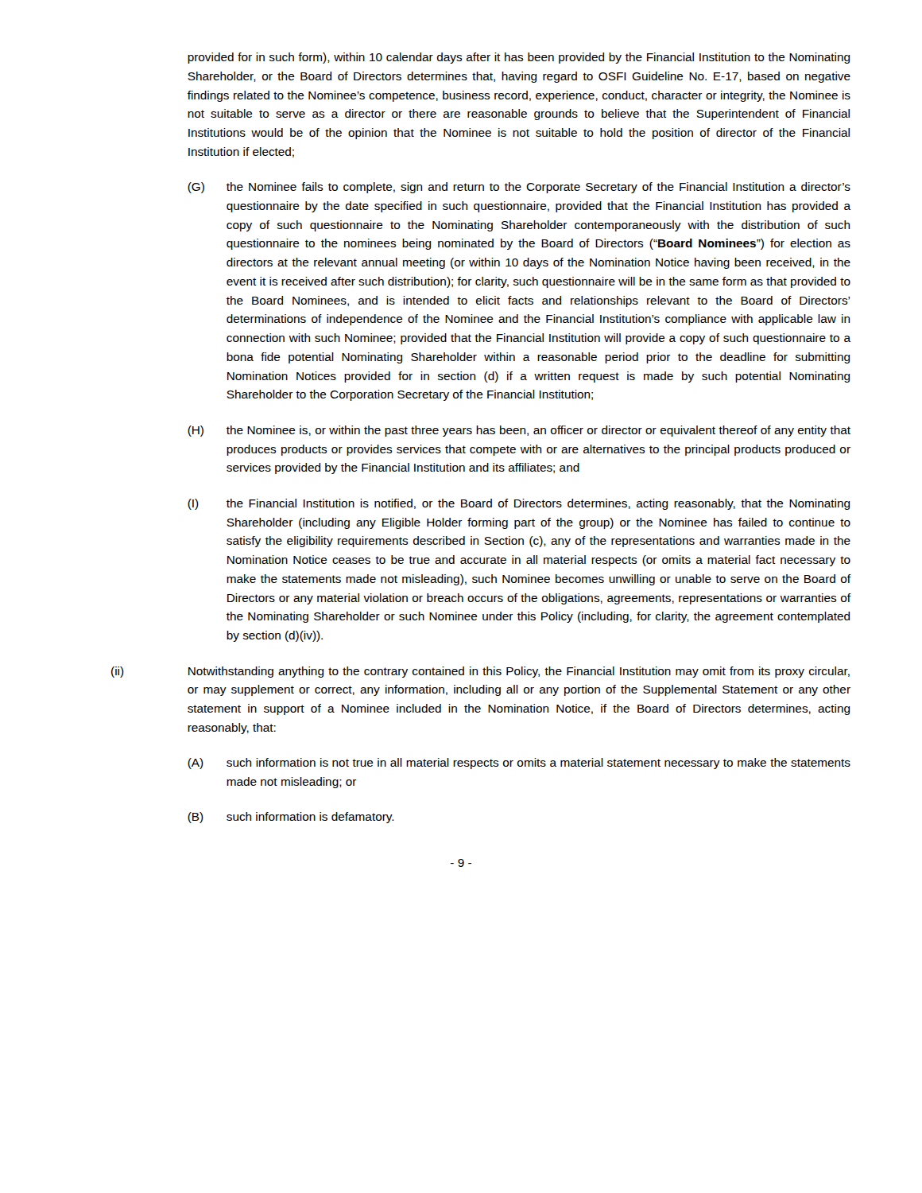provided for in such form), within 10 calendar days after it has been provided by the Financial Institution to the Nominating Shareholder, or the Board of Directors determines that, having regard to OSFI Guideline No. E-17, based on negative findings related to the Nominee’s competence, business record, experience, conduct, character or integrity, the Nominee is not suitable to serve as a director or there are reasonable grounds to believe that the Superintendent of Financial Institutions would be of the opinion that the Nominee is not suitable to hold the position of director of the Financial Institution if elected;
(G)
the Nominee fails to complete, sign and return to the Corporate Secretary of the Financial Institution a director’s questionnaire by the date specified in such questionnaire, provided that the Financial Institution has provided a copy of such questionnaire to the Nominating Shareholder contemporaneously with the distribution of such questionnaire to the nominees being nominated by the Board of Directors (“Board Nominees”) for election as directors at the relevant annual meeting (or within 10 days of the Nomination Notice having been received, in the event it is received after such distribution); for clarity, such questionnaire will be in the same form as that provided to the Board Nominees, and is intended to elicit facts and relationships relevant to the Board of Directors’ determinations of independence of the Nominee and the Financial Institution’s compliance with applicable law in connection with such Nominee; provided that the Financial Institution will provide a copy of such questionnaire to a bona fide potential Nominating Shareholder within a reasonable period prior to the deadline for submitting Nomination Notices provided for in section (d) if a written request is made by such potential Nominating Shareholder to the Corporation Secretary of the Financial Institution;
(H)
the Nominee is, or within the past three years has been, an officer or director or equivalent thereof of any entity that produces products or provides services that compete with or are alternatives to the principal products produced or services provided by the Financial Institution and its affiliates; and
(I)
the Financial Institution is notified, or the Board of Directors determines, acting reasonably, that the Nominating Shareholder (including any Eligible Holder forming part of the group) or the Nominee has failed to continue to satisfy the eligibility requirements described in Section (c), any of the representations and warranties made in the Nomination Notice ceases to be true and accurate in all material respects (or omits a material fact necessary to make the statements made not misleading), such Nominee becomes unwilling or unable to serve on the Board of Directors or any material violation or breach occurs of the obligations, agreements, representations or warranties of the Nominating Shareholder or such Nominee under this Policy (including, for clarity, the agreement contemplated by section (d)(iv)).
(ii)
Notwithstanding anything to the contrary contained in this Policy, the Financial Institution may omit from its proxy circular, or may supplement or correct, any information, including all or any portion of the Supplemental Statement or any other statement in support of a Nominee included in the Nomination Notice, if the Board of Directors determines, acting reasonably, that:
(A)
such information is not true in all material respects or omits a material statement necessary to make the statements made not misleading; or
(B)
such information is defamatory.
- 9 -